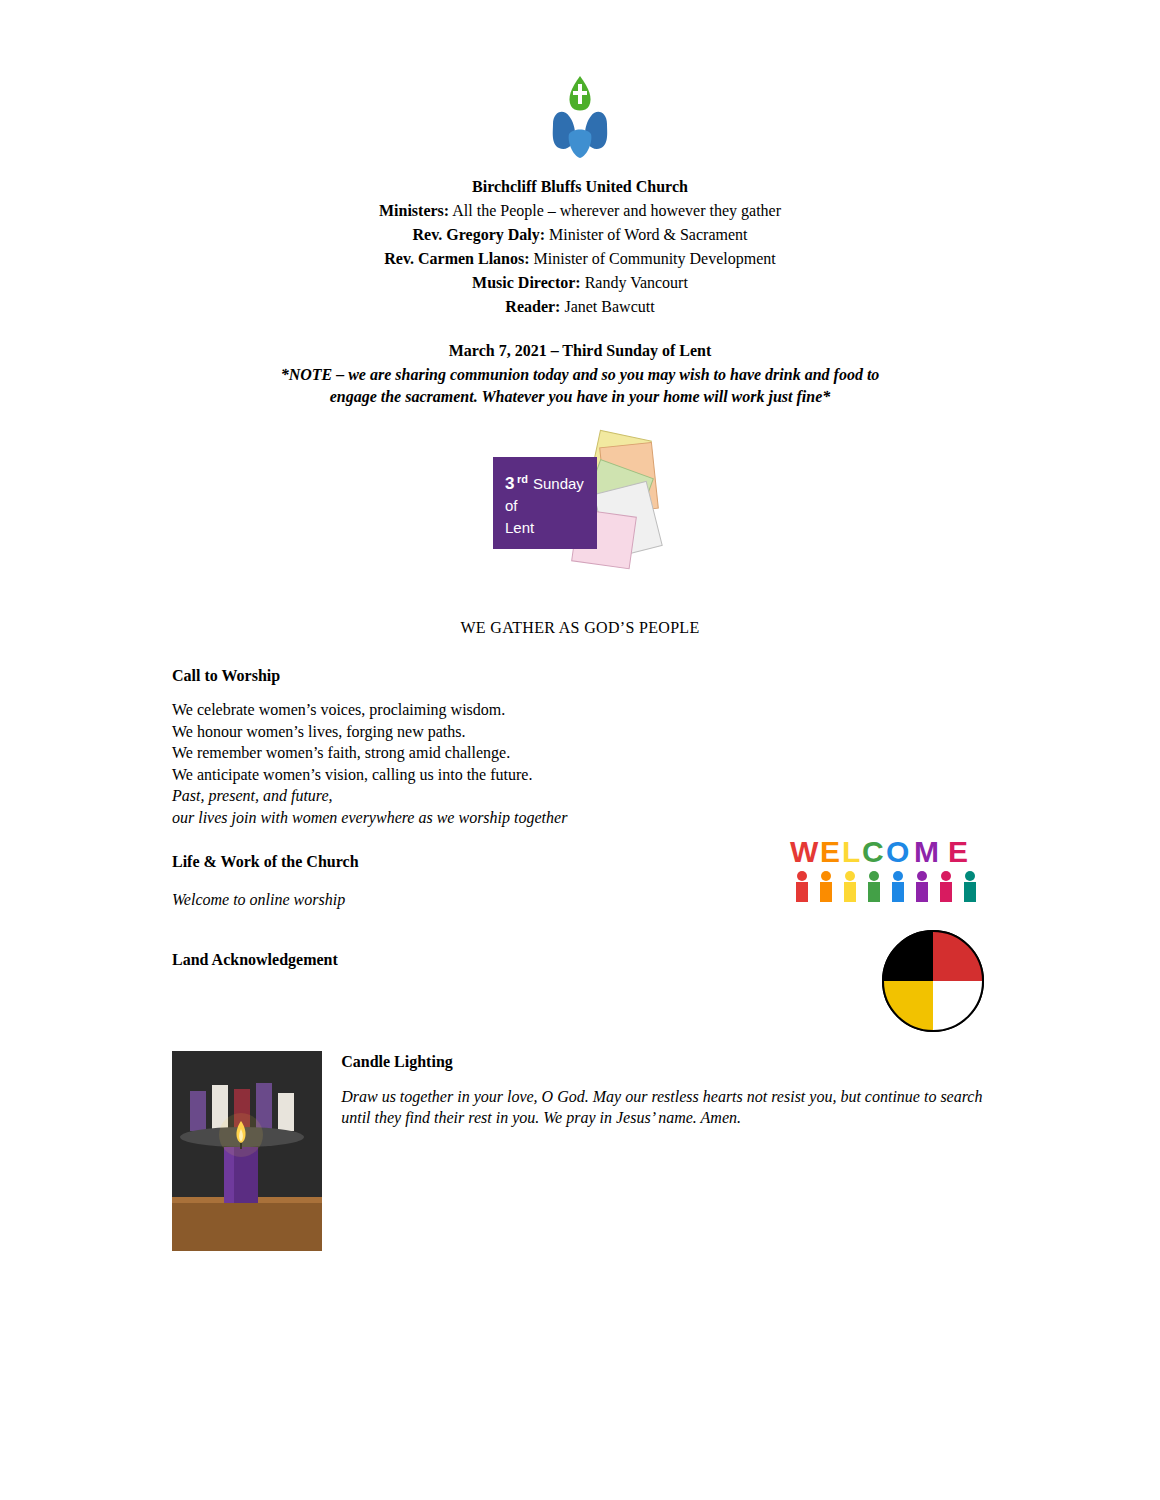Birchcliff Bluffs United Church
Ministers: All the People – wherever and however they gather
Rev. Gregory Daly: Minister of Word & Sacrament
Rev. Carmen Llanos: Minister of Community Development
Music Director: Randy Vancourt
Reader: Janet Bawcutt
March 7, 2021 – Third Sunday of Lent
*NOTE – we are sharing communion today and so you may wish to have drink and food to engage the sacrament. Whatever you have in your home will work just fine*
3 rd Sunday of Lent
WE GATHER AS GOD’S PEOPLE
Call to Worship
We celebrate women’s voices, proclaiming wisdom.
We honour women’s lives, forging new paths.
We remember women’s faith, strong amid challenge.
We anticipate women’s vision, calling us into the future.
Past, present, and future,
our lives join with women everywhere as we worship together
Life & Work of the Church
Welcome to online worship
W E L C O M E
Land Acknowledgement
Candle Lighting
Draw us together in your love, O God. May our restless hearts not resist you, but continue to search until they find their rest in you. We pray in Jesus’ name. Amen.